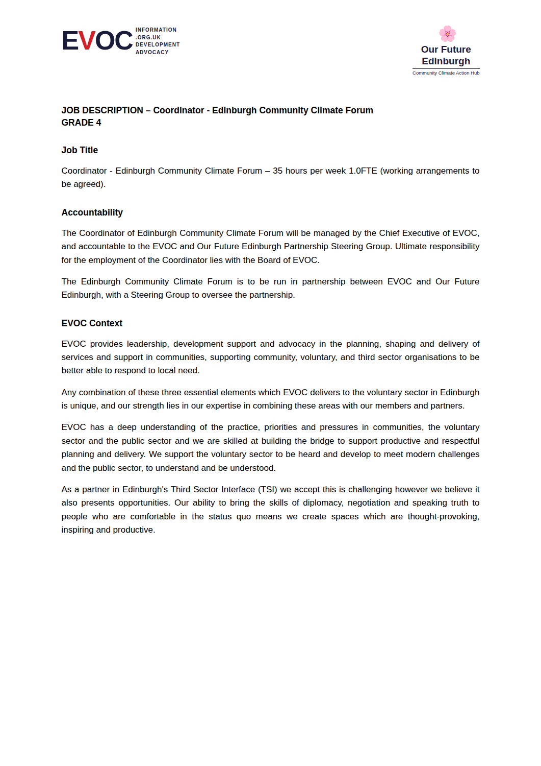EVOC Information
.org.uk
Development
Advocacy
🌸 Our Future
Edinburgh Community Climate Action Hub
JOB DESCRIPTION – Coordinator - Edinburgh Community Climate Forum
GRADE 4
Job Title
Coordinator - Edinburgh Community Climate Forum – 35 hours per week 1.0FTE (working arrangements to be agreed).
Accountability
The Coordinator of Edinburgh Community Climate Forum will be managed by the Chief Executive of EVOC, and accountable to the EVOC and Our Future Edinburgh Partnership Steering Group. Ultimate responsibility for the employment of the Coordinator lies with the Board of EVOC.
The Edinburgh Community Climate Forum is to be run in partnership between EVOC and Our Future Edinburgh, with a Steering Group to oversee the partnership.
EVOC Context
EVOC provides leadership, development support and advocacy in the planning, shaping and delivery of services and support in communities, supporting community, voluntary, and third sector organisations to be better able to respond to local need.
Any combination of these three essential elements which EVOC delivers to the voluntary sector in Edinburgh is unique, and our strength lies in our expertise in combining these areas with our members and partners.
EVOC has a deep understanding of the practice, priorities and pressures in communities, the voluntary sector and the public sector and we are skilled at building the bridge to support productive and respectful planning and delivery. We support the voluntary sector to be heard and develop to meet modern challenges and the public sector, to understand and be understood.
As a partner in Edinburgh's Third Sector Interface (TSI) we accept this is challenging however we believe it also presents opportunities. Our ability to bring the skills of diplomacy, negotiation and speaking truth to people who are comfortable in the status quo means we create spaces which are thought-provoking, inspiring and productive.